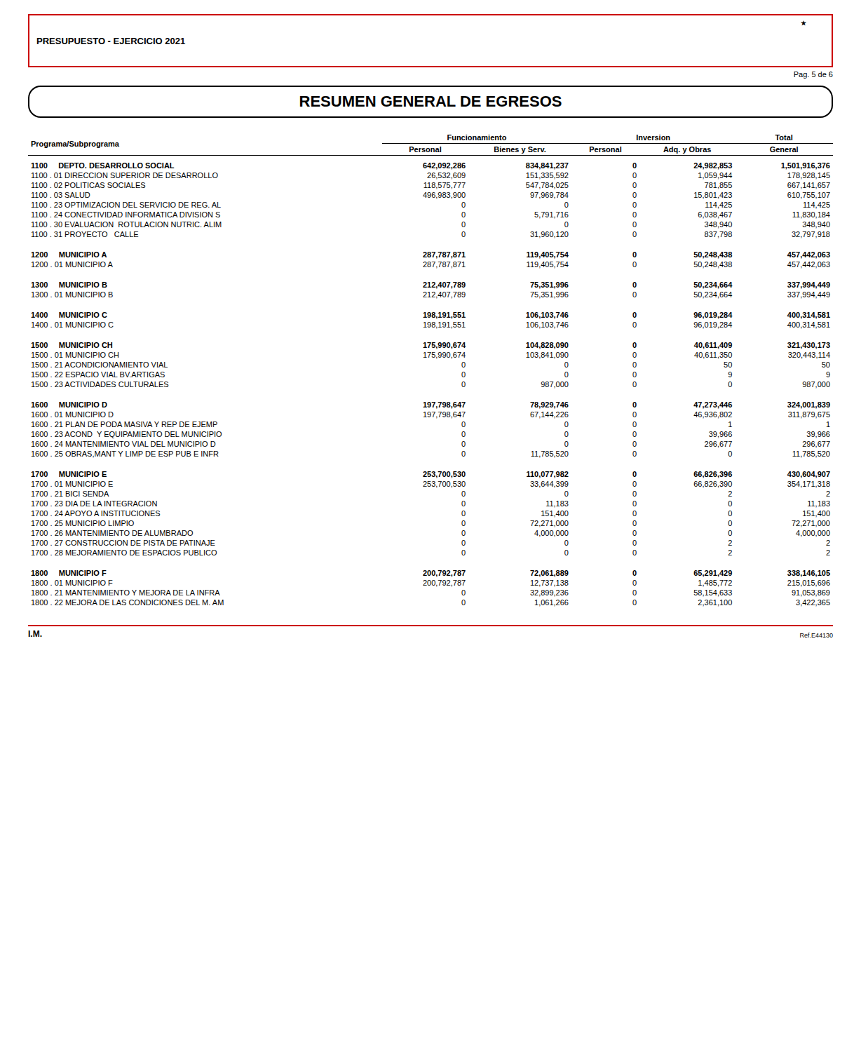PRESUPUESTO - EJERCICIO 2021 ★
Pag. 5 de 6
RESUMEN GENERAL DE EGRESOS
| Programa/Subprograma | Funcionamiento | Inversion | Total |
| --- | --- | --- | --- |
| Personal | Bienes y Serv. | Personal | Adq. y Obras | General |
| 1100 DEPTO. DESARROLLO SOCIAL | 642,092,286 | 834,841,237 | 0 | 24,982,853 | 1,501,916,376 |
| 1100 . 01 DIRECCION SUPERIOR DE DESARROLLO | 26,532,609 | 151,335,592 | 0 | 1,059,944 | 178,928,145 |
| 1100 . 02 POLITICAS SOCIALES | 118,575,777 | 547,784,025 | 0 | 781,855 | 667,141,657 |
| 1100 . 03 SALUD | 496,983,900 | 97,969,784 | 0 | 15,801,423 | 610,755,107 |
| 1100 . 23 OPTIMIZACION DEL SERVICIO DE REG. AL | 0 | 0 | 0 | 114,425 | 114,425 |
| 1100 . 24 CONECTIVIDAD INFORMATICA DIVISION S | 0 | 5,791,716 | 0 | 6,038,467 | 11,830,184 |
| 1100 . 30 EVALUACION ROTULACION NUTRIC. ALIM | 0 | 0 | 0 | 348,940 | 348,940 |
| 1100 . 31 PROYECTO CALLE | 0 | 31,960,120 | 0 | 837,798 | 32,797,918 |
| 1200 MUNICIPIO A | 287,787,871 | 119,405,754 | 0 | 50,248,438 | 457,442,063 |
| 1200 . 01 MUNICIPIO A | 287,787,871 | 119,405,754 | 0 | 50,248,438 | 457,442,063 |
| 1300 MUNICIPIO B | 212,407,789 | 75,351,996 | 0 | 50,234,664 | 337,994,449 |
| 1300 . 01 MUNICIPIO B | 212,407,789 | 75,351,996 | 0 | 50,234,664 | 337,994,449 |
| 1400 MUNICIPIO C | 198,191,551 | 106,103,746 | 0 | 96,019,284 | 400,314,581 |
| 1400 . 01 MUNICIPIO C | 198,191,551 | 106,103,746 | 0 | 96,019,284 | 400,314,581 |
| 1500 MUNICIPIO CH | 175,990,674 | 104,828,090 | 0 | 40,611,409 | 321,430,173 |
| 1500 . 01 MUNICIPIO CH | 175,990,674 | 103,841,090 | 0 | 40,611,350 | 320,443,114 |
| 1500 . 21 ACONDICIONAMIENTO VIAL | 0 | 0 | 0 | 50 | 50 |
| 1500 . 22 ESPACIO VIAL BV.ARTIGAS | 0 | 0 | 0 | 9 | 9 |
| 1500 . 23 ACTIVIDADES CULTURALES | 0 | 987,000 | 0 | 0 | 987,000 |
| 1600 MUNICIPIO D | 197,798,647 | 78,929,746 | 0 | 47,273,446 | 324,001,839 |
| 1600 . 01 MUNICIPIO D | 197,798,647 | 67,144,226 | 0 | 46,936,802 | 311,879,675 |
| 1600 . 21 PLAN DE PODA MASIVA Y REP DE EJEMP | 0 | 0 | 0 | 1 | 1 |
| 1600 . 23 ACOND Y EQUIPAMIENTO DEL MUNICIPIO | 0 | 0 | 0 | 39,966 | 39,966 |
| 1600 . 24 MANTENIMIENTO VIAL DEL MUNICIPIO D | 0 | 0 | 0 | 296,677 | 296,677 |
| 1600 . 25 OBRAS,MANT Y LIMP DE ESP PUB E INFR | 0 | 11,785,520 | 0 | 0 | 11,785,520 |
| 1700 MUNICIPIO E | 253,700,530 | 110,077,982 | 0 | 66,826,396 | 430,604,907 |
| 1700 . 01 MUNICIPIO E | 253,700,530 | 33,644,399 | 0 | 66,826,390 | 354,171,318 |
| 1700 . 21 BICI SENDA | 0 | 0 | 0 | 2 | 2 |
| 1700 . 23 DIA DE LA INTEGRACION | 0 | 11,183 | 0 | 0 | 11,183 |
| 1700 . 24 APOYO A INSTITUCIONES | 0 | 151,400 | 0 | 0 | 151,400 |
| 1700 . 25 MUNICIPIO LIMPIO | 0 | 72,271,000 | 0 | 0 | 72,271,000 |
| 1700 . 26 MANTENIMIENTO DE ALUMBRADO | 0 | 4,000,000 | 0 | 0 | 4,000,000 |
| 1700 . 27 CONSTRUCCION DE PISTA DE PATINAJE | 0 | 0 | 0 | 2 | 2 |
| 1700 . 28 MEJORAMIENTO DE ESPACIOS PUBLICO | 0 | 0 | 0 | 2 | 2 |
| 1800 MUNICIPIO F | 200,792,787 | 72,061,889 | 0 | 65,291,429 | 338,146,105 |
| 1800 . 01 MUNICIPIO F | 200,792,787 | 12,737,138 | 0 | 1,485,772 | 215,015,696 |
| 1800 . 21 MANTENIMIENTO Y MEJORA DE LA INFRA | 0 | 32,899,236 | 0 | 58,154,633 | 91,053,869 |
| 1800 . 22 MEJORA DE LAS CONDICIONES DEL M. AM | 0 | 1,061,266 | 0 | 2,361,100 | 3,422,365 |
I.M. Ref.E44130